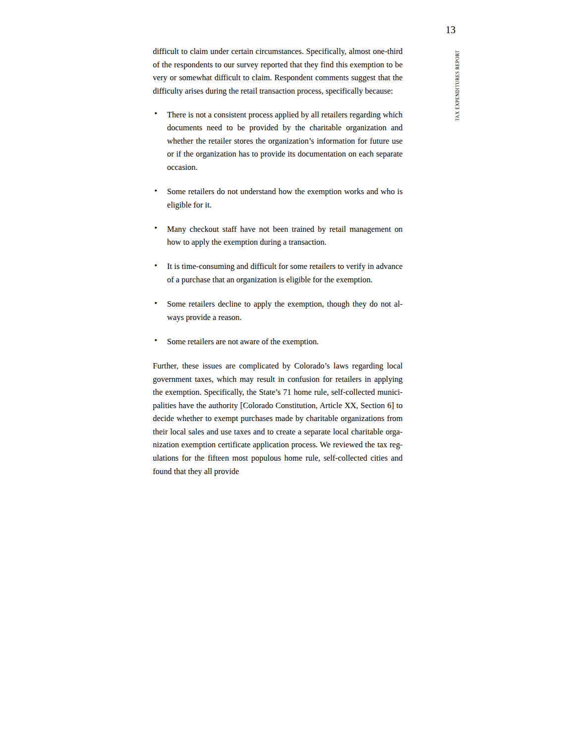13
Tax Expenditures Report
difficult to claim under certain circumstances. Specifically, almost one-third of the respondents to our survey reported that they find this exemption to be very or somewhat difficult to claim. Respondent comments suggest that the difficulty arises during the retail transaction process, specifically because:
There is not a consistent process applied by all retailers regarding which documents need to be provided by the charitable organization and whether the retailer stores the organization’s information for future use or if the organization has to provide its documentation on each separate occasion.
Some retailers do not understand how the exemption works and who is eligible for it.
Many checkout staff have not been trained by retail management on how to apply the exemption during a transaction.
It is time-consuming and difficult for some retailers to verify in advance of a purchase that an organization is eligible for the exemption.
Some retailers decline to apply the exemption, though they do not always provide a reason.
Some retailers are not aware of the exemption.
Further, these issues are complicated by Colorado’s laws regarding local government taxes, which may result in confusion for retailers in applying the exemption. Specifically, the State’s 71 home rule, self-collected municipalities have the authority [Colorado Constitution, Article XX, Section 6] to decide whether to exempt purchases made by charitable organizations from their local sales and use taxes and to create a separate local charitable organization exemption certificate application process. We reviewed the tax regulations for the fifteen most populous home rule, self-collected cities and found that they all provide